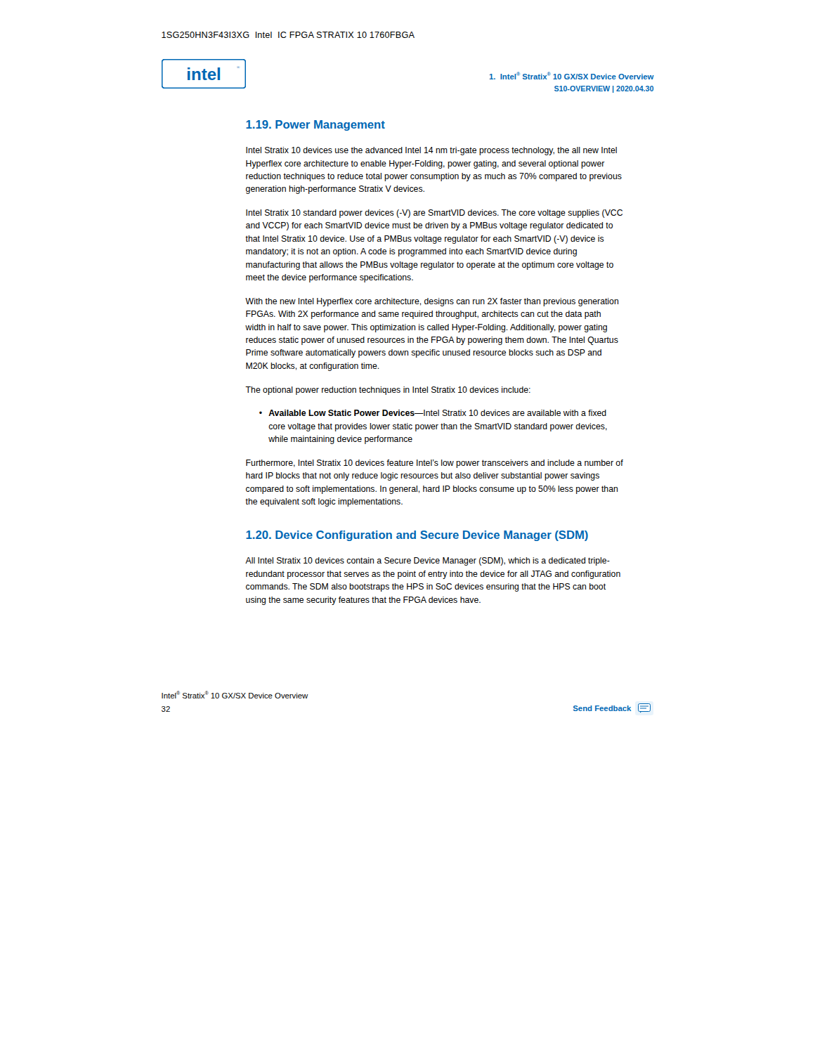1SG250HN3F43I3XG Intel IC FPGA STRATIX 10 1760FBGA
intel ®
1. Intel® Stratix® 10 GX/SX Device Overview
S10-OVERVIEW | 2020.04.30
1.19. Power Management
Intel Stratix 10 devices use the advanced Intel 14 nm tri-gate process technology, the all new Intel Hyperflex core architecture to enable Hyper-Folding, power gating, and several optional power reduction techniques to reduce total power consumption by as much as 70% compared to previous generation high-performance Stratix V devices.
Intel Stratix 10 standard power devices (-V) are SmartVID devices. The core voltage supplies (VCC and VCCP) for each SmartVID device must be driven by a PMBus voltage regulator dedicated to that Intel Stratix 10 device. Use of a PMBus voltage regulator for each SmartVID (-V) device is mandatory; it is not an option. A code is programmed into each SmartVID device during manufacturing that allows the PMBus voltage regulator to operate at the optimum core voltage to meet the device performance specifications.
With the new Intel Hyperflex core architecture, designs can run 2X faster than previous generation FPGAs. With 2X performance and same required throughput, architects can cut the data path width in half to save power. This optimization is called Hyper-Folding. Additionally, power gating reduces static power of unused resources in the FPGA by powering them down. The Intel Quartus Prime software automatically powers down specific unused resource blocks such as DSP and M20K blocks, at configuration time.
The optional power reduction techniques in Intel Stratix 10 devices include:
Available Low Static Power Devices—Intel Stratix 10 devices are available with a fixed core voltage that provides lower static power than the SmartVID standard power devices, while maintaining device performance
Furthermore, Intel Stratix 10 devices feature Intel’s low power transceivers and include a number of hard IP blocks that not only reduce logic resources but also deliver substantial power savings compared to soft implementations. In general, hard IP blocks consume up to 50% less power than the equivalent soft logic implementations.
1.20. Device Configuration and Secure Device Manager (SDM)
All Intel Stratix 10 devices contain a Secure Device Manager (SDM), which is a dedicated triple-redundant processor that serves as the point of entry into the device for all JTAG and configuration commands. The SDM also bootstraps the HPS in SoC devices ensuring that the HPS can boot using the same security features that the FPGA devices have.
Intel® Stratix® 10 GX/SX Device Overview
32
Send Feedback